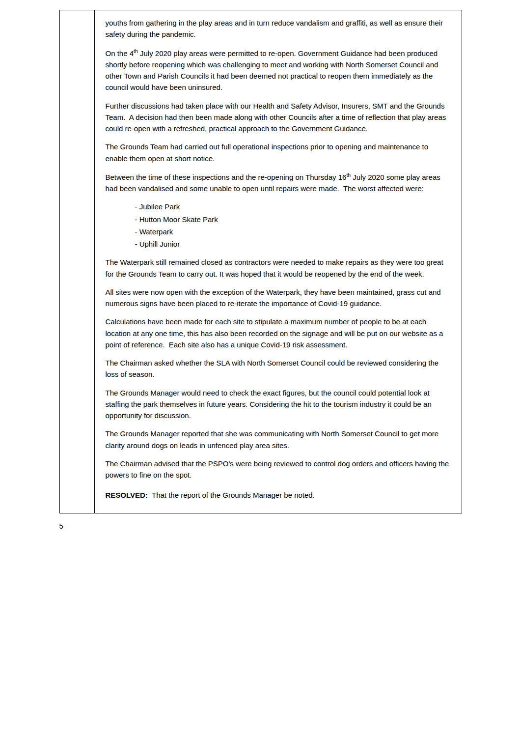youths from gathering in the play areas and in turn reduce vandalism and graffiti, as well as ensure their safety during the pandemic.
On the 4th July 2020 play areas were permitted to re-open. Government Guidance had been produced shortly before reopening which was challenging to meet and working with North Somerset Council and other Town and Parish Councils it had been deemed not practical to reopen them immediately as the council would have been uninsured.
Further discussions had taken place with our Health and Safety Advisor, Insurers, SMT and the Grounds Team. A decision had then been made along with other Councils after a time of reflection that play areas could re-open with a refreshed, practical approach to the Government Guidance.
The Grounds Team had carried out full operational inspections prior to opening and maintenance to enable them open at short notice.
Between the time of these inspections and the re-opening on Thursday 16th July 2020 some play areas had been vandalised and some unable to open until repairs were made. The worst affected were:
Jubilee Park
Hutton Moor Skate Park
Waterpark
Uphill Junior
The Waterpark still remained closed as contractors were needed to make repairs as they were too great for the Grounds Team to carry out. It was hoped that it would be reopened by the end of the week.
All sites were now open with the exception of the Waterpark, they have been maintained, grass cut and numerous signs have been placed to re-iterate the importance of Covid-19 guidance.
Calculations have been made for each site to stipulate a maximum number of people to be at each location at any one time, this has also been recorded on the signage and will be put on our website as a point of reference. Each site also has a unique Covid-19 risk assessment.
The Chairman asked whether the SLA with North Somerset Council could be reviewed considering the loss of season.
The Grounds Manager would need to check the exact figures, but the council could potential look at staffing the park themselves in future years. Considering the hit to the tourism industry it could be an opportunity for discussion.
The Grounds Manager reported that she was communicating with North Somerset Council to get more clarity around dogs on leads in unfenced play area sites.
The Chairman advised that the PSPO's were being reviewed to control dog orders and officers having the powers to fine on the spot.
RESOLVED: That the report of the Grounds Manager be noted.
5